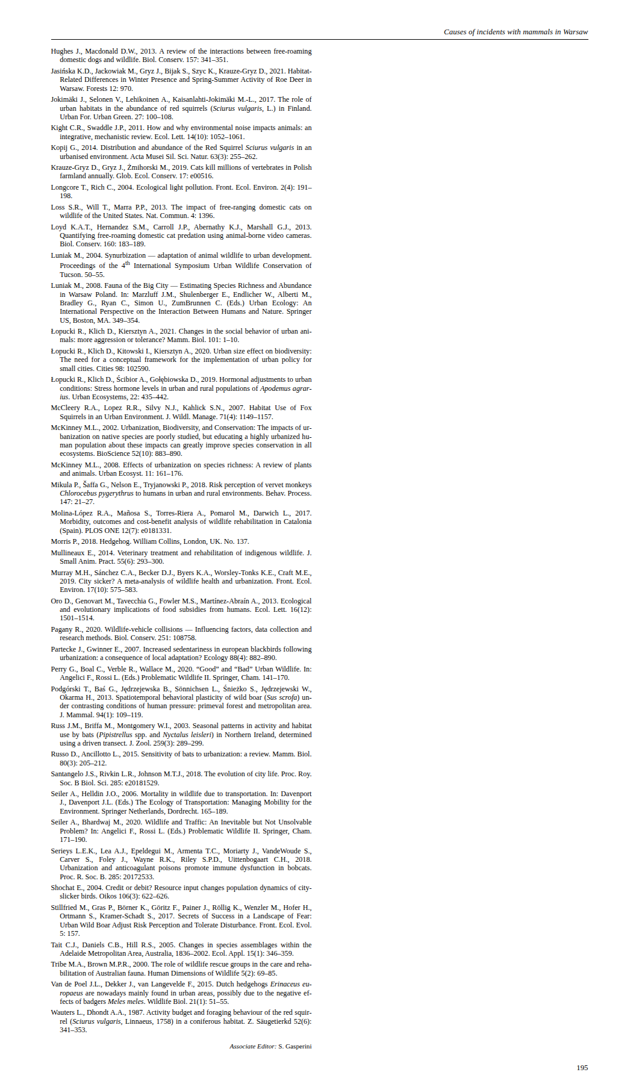Causes of incidents with mammals in Warsaw
Hughes J., Macdonald D.W., 2013. A review of the interactions between free-roaming domestic dogs and wildlife. Biol. Conserv. 157: 341–351.
Jasińska K.D., Jackowiak M., Gryz J., Bijak S., Szyc K., Krauze-Gryz D., 2021. Habitat-Related Differences in Winter Presence and Spring-Summer Activity of Roe Deer in Warsaw. Forests 12: 970.
Jokimäki J., Selonen V., Lehikoinen A., Kaisanlahti-Jokimäki M.-L., 2017. The role of urban habitats in the abundance of red squirrels (Sciurus vulgaris, L.) in Finland. Urban For. Urban Green. 27: 100–108.
Kight C.R., Swaddle J.P., 2011. How and why environmental noise impacts animals: an integrative, mechanistic review. Ecol. Lett. 14(10): 1052–1061.
Kopij G., 2014. Distribution and abundance of the Red Squirrel Sciurus vulgaris in an urbanised environment. Acta Musei Sil. Sci. Natur. 63(3): 255–262.
Krauze-Gryz D., Gryz J., Żmihorski M., 2019. Cats kill millions of vertebrates in Polish farmland annually. Glob. Ecol. Conserv. 17: e00516.
Longcore T., Rich C., 2004. Ecological light pollution. Front. Ecol. Environ. 2(4): 191–198.
Loss S.R., Will T., Marra P.P., 2013. The impact of free-ranging domestic cats on wildlife of the United States. Nat. Commun. 4: 1396.
Loyd K.A.T., Hernandez S.M., Carroll J.P., Abernathy K.J., Marshall G.J., 2013. Quantifying free-roaming domestic cat predation using animal-borne video cameras. Biol. Conserv. 160: 183–189.
Luniak M., 2004. Synurbization — adaptation of animal wildlife to urban development. Proceedings of the 4th International Symposium Urban Wildlife Conservation of Tucson. 50–55.
Luniak M., 2008. Fauna of the Big City — Estimating Species Richness and Abundance in Warsaw Poland. In: Marzluff J.M., Shulenberger E., Endlicher W., Alberti M., Bradley G., Ryan C., Simon U., ZumBrunnen C. (Eds.) Urban Ecology: An International Perspective on the Interaction Between Humans and Nature. Springer US, Boston, MA. 349–354.
Łopucki R., Klich D., Kiersztyn A., 2021. Changes in the social behavior of urban animals: more aggression or tolerance? Mamm. Biol. 101: 1–10.
Łopucki R., Klich D., Kitowski I., Kiersztyn A., 2020. Urban size effect on biodiversity: The need for a conceptual framework for the implementation of urban policy for small cities. Cities 98: 102590.
Łopucki R., Klich D., Ścibior A., Gołębiowska D., 2019. Hormonal adjustments to urban conditions: Stress hormone levels in urban and rural populations of Apodemus agrarius. Urban Ecosystems, 22: 435–442.
McCleery R.A., Lopez R.R., Silvy N.J., Kahlick S.N., 2007. Habitat Use of Fox Squirrels in an Urban Environment. J. Wildl. Manage. 71(4): 1149–1157.
McKinney M.L., 2002. Urbanization, Biodiversity, and Conservation: The impacts of urbanization on native species are poorly studied, but educating a highly urbanized human population about these impacts can greatly improve species conservation in all ecosystems. BioScience 52(10): 883–890.
McKinney M.L., 2008. Effects of urbanization on species richness: A review of plants and animals. Urban Ecosyst. 11: 161–176.
Mikula P., Šaffa G., Nelson E., Tryjanowski P., 2018. Risk perception of vervet monkeys Chlorocebus pygerythrus to humans in urban and rural environments. Behav. Process. 147: 21–27.
Molina-López R.A., Mañosa S., Torres-Riera A., Pomarol M., Darwich L., 2017. Morbidity, outcomes and cost-benefit analysis of wildlife rehabilitation in Catalonia (Spain). PLOS ONE 12(7): e0181331.
Morris P., 2018. Hedgehog. William Collins, London, UK. No. 137.
Mullineaux E., 2014. Veterinary treatment and rehabilitation of indigenous wildlife. J. Small Anim. Pract. 55(6): 293–300.
Murray M.H., Sánchez C.A., Becker D.J., Byers K.A., Worsley-Tonks K.E., Craft M.E., 2019. City sicker? A meta-analysis of wildlife health and urbanization. Front. Ecol. Environ. 17(10): 575–583.
Oro D., Genovart M., Tavecchia G., Fowler M.S., Martínez-Abraín A., 2013. Ecological and evolutionary implications of food subsidies from humans. Ecol. Lett. 16(12): 1501–1514.
Pagany R., 2020. Wildlife-vehicle collisions — Influencing factors, data collection and research methods. Biol. Conserv. 251: 108758.
Partecke J., Gwinner E., 2007. Increased sedentariness in european blackbirds following urbanization: a consequence of local adaptation? Ecology 88(4): 882–890.
Perry G., Boal C., Verble R., Wallace M., 2020. “Good” and “Bad” Urban Wildlife. In: Angelici F., Rossi L. (Eds.) Problematic Wildlife II. Springer, Cham. 141–170.
Podgórski T., Baś G., Jędrzejewska B., Sönnichsen L., Śnieżko S., Jędrzejewski W., Okarma H., 2013. Spatiotemporal behavioral plasticity of wild boar (Sus scrofa) under contrasting conditions of human pressure: primeval forest and metropolitan area. J. Mammal. 94(1): 109–119.
Russ J.M., Briffa M., Montgomery W.I., 2003. Seasonal patterns in activity and habitat use by bats (Pipistrellus spp. and Nyctalus leisleri) in Northern Ireland, determined using a driven transect. J. Zool. 259(3): 289–299.
Russo D., Ancillotto L., 2015. Sensitivity of bats to urbanization: a review. Mamm. Biol. 80(3): 205–212.
Santangelo J.S., Rivkin L.R., Johnson M.T.J., 2018. The evolution of city life. Proc. Roy. Soc. B Biol. Sci. 285: e20181529.
Seiler A., Helldin J.O., 2006. Mortality in wildlife due to transportation. In: Davenport J., Davenport J.L. (Eds.) The Ecology of Transportation: Managing Mobility for the Environment. Springer Netherlands, Dordrecht. 165–189.
Seiler A., Bhardwaj M., 2020. Wildlife and Traffic: An Inevitable but Not Unsolvable Problem? In: Angelici F., Rossi L. (Eds.) Problematic Wildlife II. Springer, Cham. 171–190.
Serieys L.E.K., Lea A.J., Epeldegui M., Armenta T.C., Moriarty J., VandeWoude S., Carver S., Foley J., Wayne R.K., Riley S.P.D., Uittenbogaart C.H., 2018. Urbanization and anticoagulant poisons promote immune dysfunction in bobcats. Proc. R. Soc. B. 285: 20172533.
Shochat E., 2004. Credit or debit? Resource input changes population dynamics of city-slicker birds. Oikos 106(3): 622–626.
Stillfried M., Gras P., Börner K., Göritz F., Painer J., Röllig K., Wenzler M., Hofer H., Ortmann S., Kramer-Schadt S., 2017. Secrets of Success in a Landscape of Fear: Urban Wild Boar Adjust Risk Perception and Tolerate Disturbance. Front. Ecol. Evol. 5: 157.
Tait C.J., Daniels C.B., Hill R.S., 2005. Changes in species assemblages within the Adelaide Metropolitan Area, Australia, 1836–2002. Ecol. Appl. 15(1): 346–359.
Tribe M.A., Brown M.P.R., 2000. The role of wildlife rescue groups in the care and rehabilitation of Australian fauna. Human Dimensions of Wildlife 5(2): 69–85.
Van de Poel J.L., Dekker J., van Langevelde F., 2015. Dutch hedgehogs Erinaceus europaeus are nowadays mainly found in urban areas, possibly due to the negative effects of badgers Meles meles. Wildlife Biol. 21(1): 51–55.
Wauters L., Dhondt A.A., 1987. Activity budget and foraging behaviour of the red squirrel (Sciurus vulgaris, Linnaeus, 1758) in a coniferous habitat. Z. Säugetierkd 52(6): 341–353.
Associate Editor: S. Gasperini
195